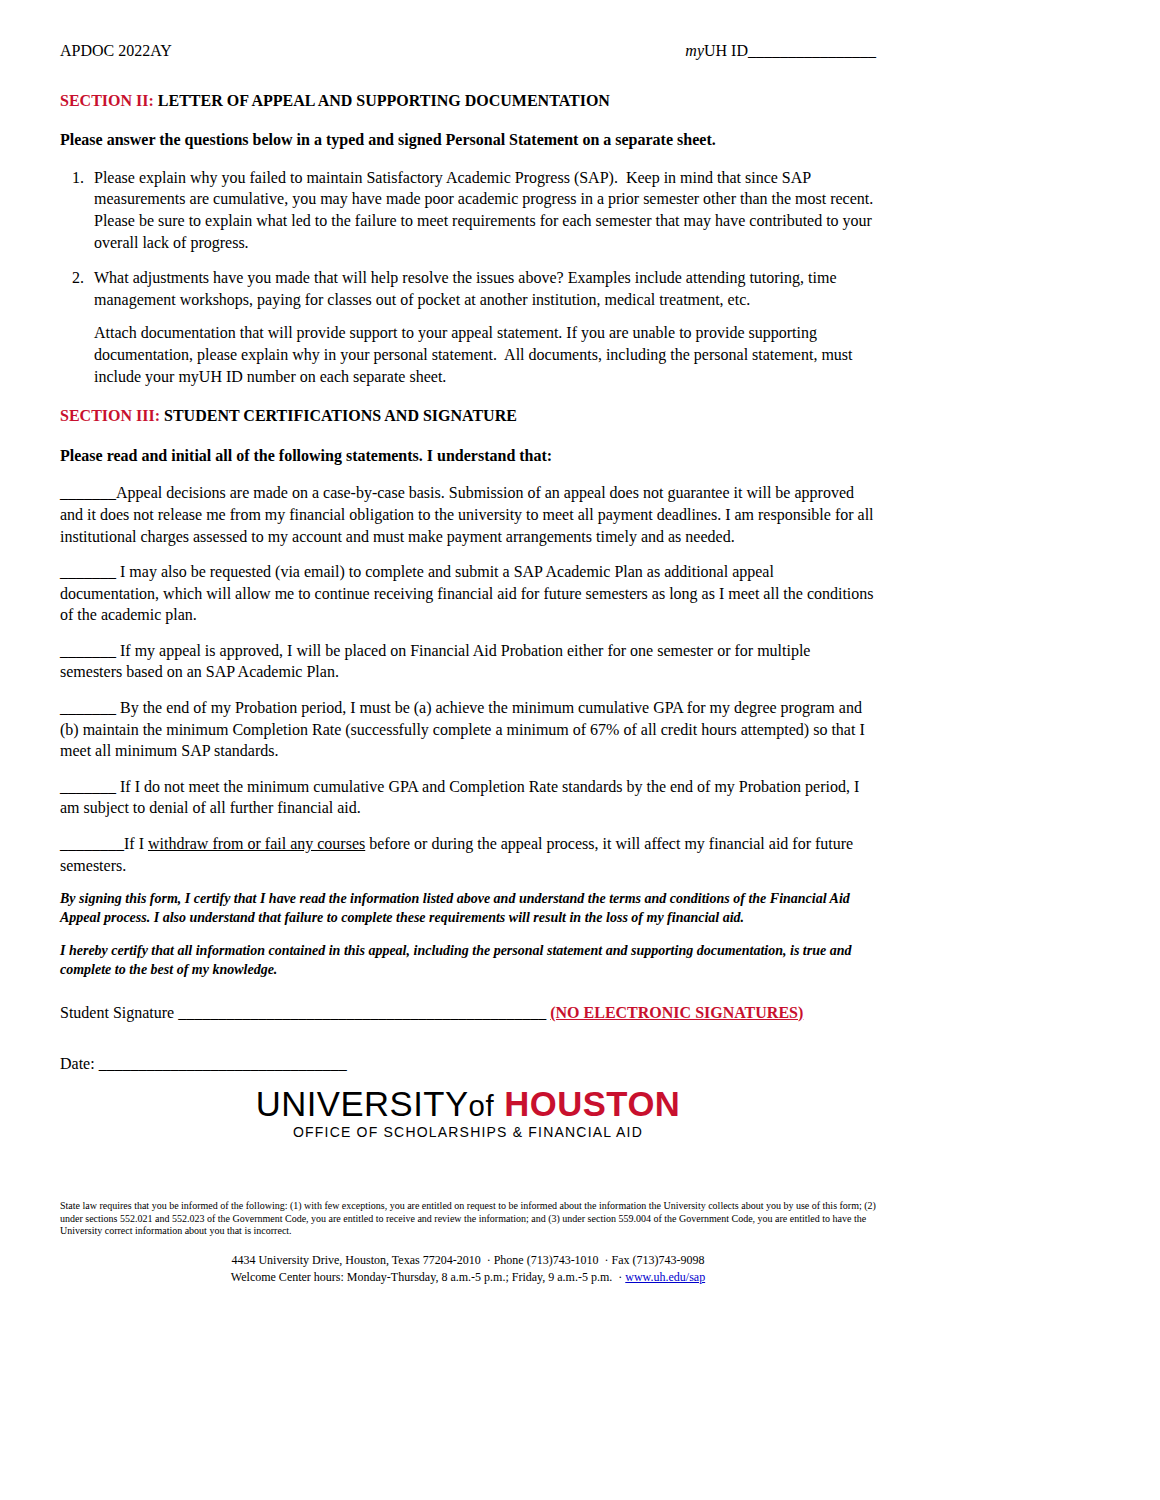APDOC 2022AY
my UH ID________________
SECTION II: LETTER OF APPEAL AND SUPPORTING DOCUMENTATION
Please answer the questions below in a typed and signed Personal Statement on a separate sheet.
Please explain why you failed to maintain Satisfactory Academic Progress (SAP). Keep in mind that since SAP measurements are cumulative, you may have made poor academic progress in a prior semester other than the most recent. Please be sure to explain what led to the failure to meet requirements for each semester that may have contributed to your overall lack of progress.
What adjustments have you made that will help resolve the issues above? Examples include attending tutoring, time management workshops, paying for classes out of pocket at another institution, medical treatment, etc.
Attach documentation that will provide support to your appeal statement. If you are unable to provide supporting documentation, please explain why in your personal statement. All documents, including the personal statement, must include your myUH ID number on each separate sheet.
SECTION III: STUDENT CERTIFICATIONS AND SIGNATURE
Please read and initial all of the following statements. I understand that:
_______Appeal decisions are made on a case-by-case basis. Submission of an appeal does not guarantee it will be approved and it does not release me from my financial obligation to the university to meet all payment deadlines. I am responsible for all institutional charges assessed to my account and must make payment arrangements timely and as needed.
_______ I may also be requested (via email) to complete and submit a SAP Academic Plan as additional appeal documentation, which will allow me to continue receiving financial aid for future semesters as long as I meet all the conditions of the academic plan.
_______ If my appeal is approved, I will be placed on Financial Aid Probation either for one semester or for multiple semesters based on an SAP Academic Plan.
_______ By the end of my Probation period, I must be (a) achieve the minimum cumulative GPA for my degree program and (b) maintain the minimum Completion Rate (successfully complete a minimum of 67% of all credit hours attempted) so that I meet all minimum SAP standards.
_______ If I do not meet the minimum cumulative GPA and Completion Rate standards by the end of my Probation period, I am subject to denial of all further financial aid.
________If I withdraw from or fail any courses before or during the appeal process, it will affect my financial aid for future semesters.
By signing this form, I certify that I have read the information listed above and understand the terms and conditions of the Financial Aid Appeal process. I also understand that failure to complete these requirements will result in the loss of my financial aid.
I hereby certify that all information contained in this appeal, including the personal statement and supporting documentation, is true and complete to the best of my knowledge.
Student Signature ______________________________________________ (NO ELECTRONIC SIGNATURES)
Date: _______________________________
UNIVERSITYof HOUSTON
OFFICE OF SCHOLARSHIPS & FINANCIAL AID
State law requires that you be informed of the following: (1) with few exceptions, you are entitled on request to be informed about the information the University collects about you by use of this form; (2) under sections 552.021 and 552.023 of the Government Code, you are entitled to receive and review the information; and (3) under section 559.004 of the Government Code, you are entitled to have the University correct information about you that is incorrect.
4434 University Drive, Houston, Texas 77204-2010 · Phone (713)743-1010 · Fax (713)743-9098
Welcome Center hours: Monday-Thursday, 8 a.m.-5 p.m.; Friday, 9 a.m.-5 p.m. · www.uh.edu/sap